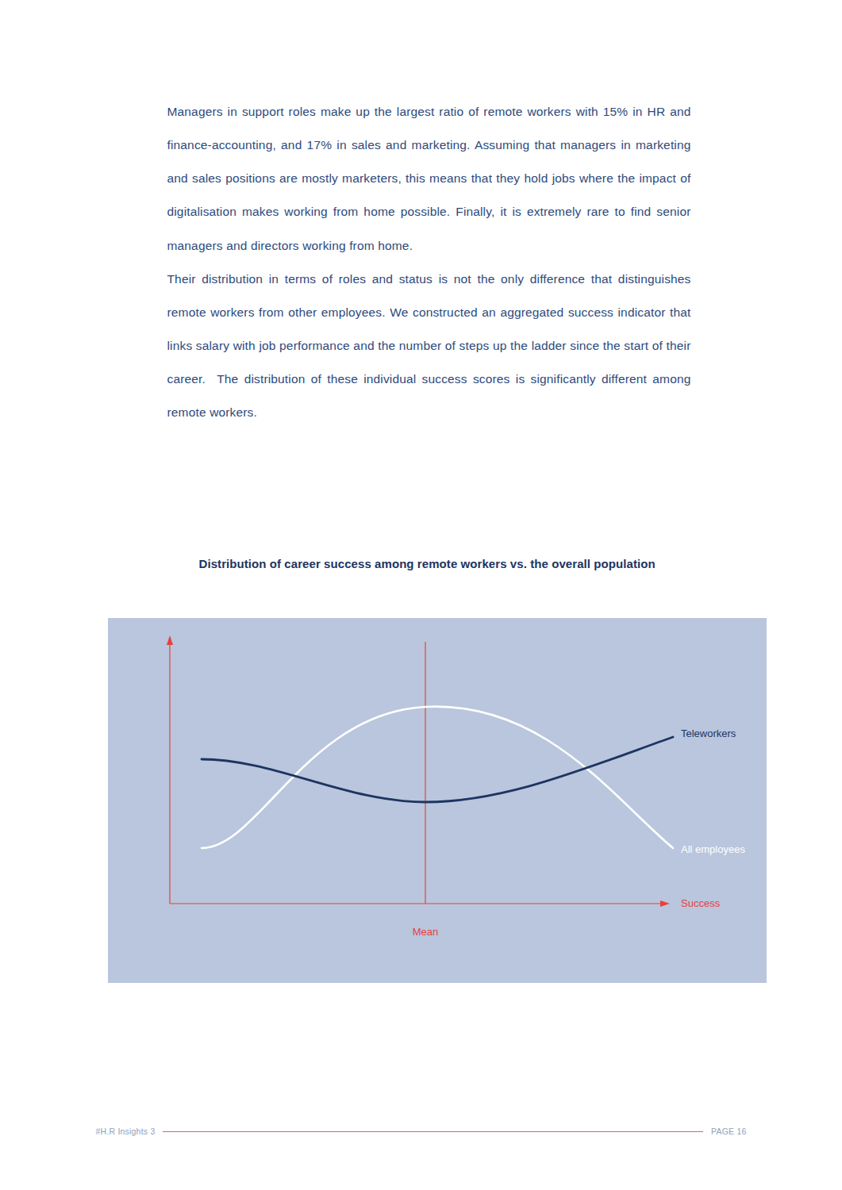Managers in support roles make up the largest ratio of remote workers with 15% in HR and finance-accounting, and 17% in sales and marketing. Assuming that managers in marketing and sales positions are mostly marketers, this means that they hold jobs where the impact of digitalisation makes working from home possible. Finally, it is extremely rare to find senior managers and directors working from home.
Their distribution in terms of roles and status is not the only difference that distinguishes remote workers from other employees. We constructed an aggregated success indicator that links salary with job performance and the number of steps up the ladder since the start of their career. The distribution of these individual success scores is significantly different among remote workers.
Distribution of career success among remote workers vs. the overall population
Teleworkers All employees Success Mean
#H.R Insights 3 PAGE 16